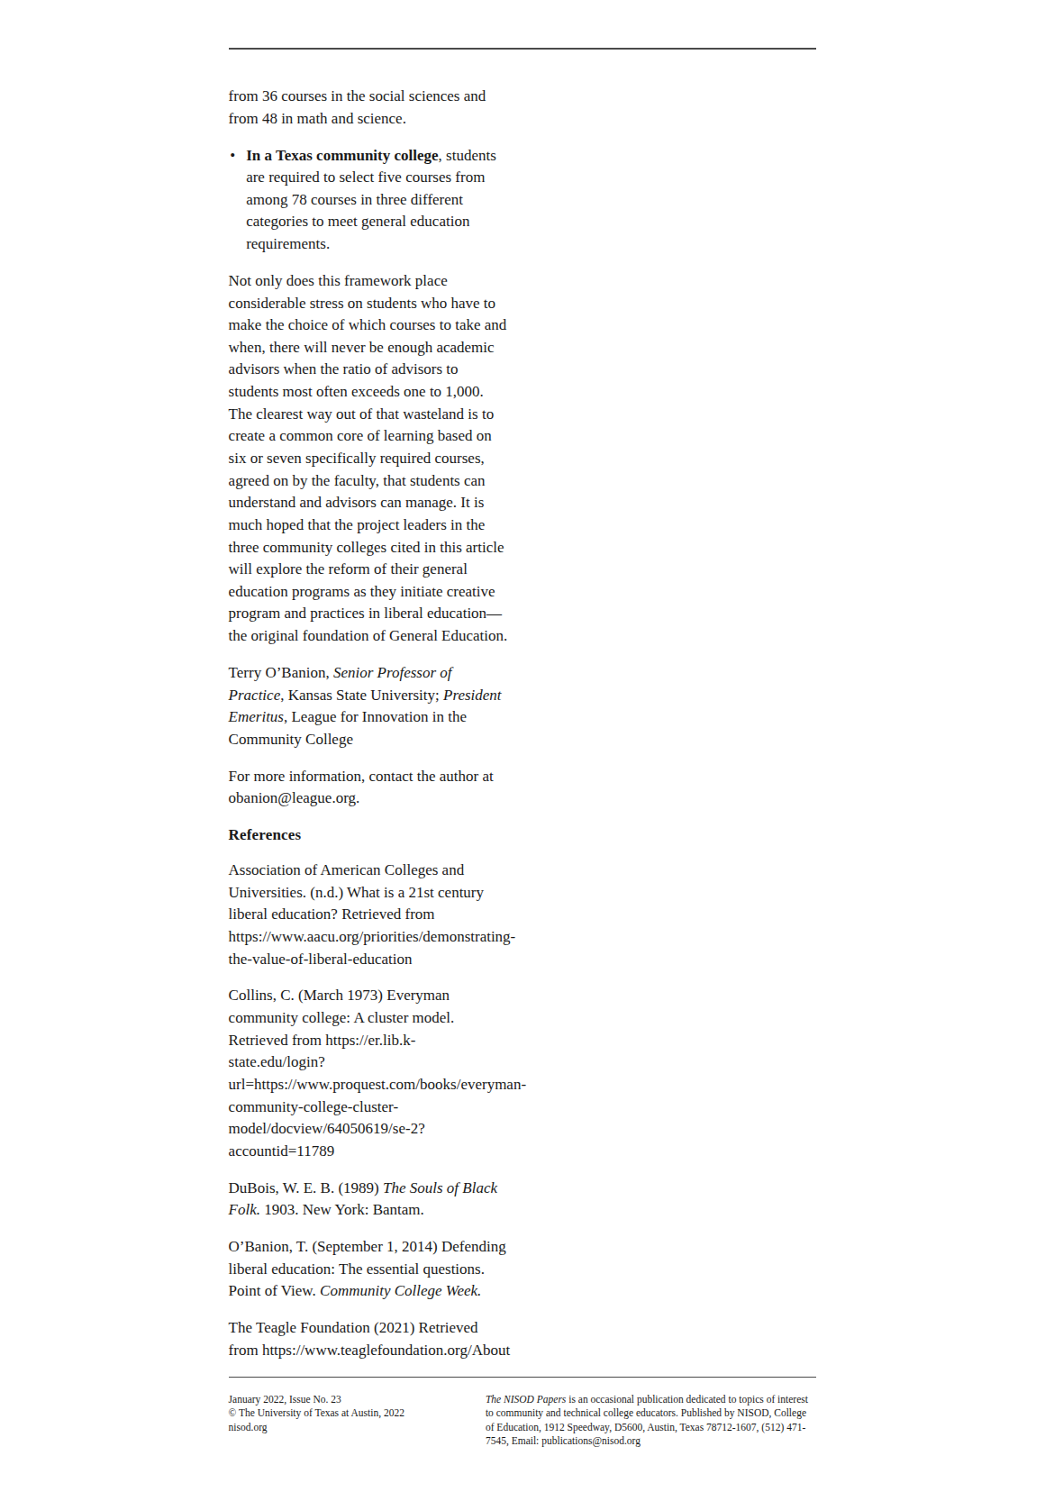from 36 courses in the social sciences and from 48 in math and science.
In a Texas community college, students are required to select five courses from among 78 courses in three different categories to meet general education requirements.
Not only does this framework place considerable stress on students who have to make the choice of which courses to take and when, there will never be enough academic advisors when the ratio of advisors to students most often exceeds one to 1,000. The clearest way out of that wasteland is to create a common core of learning based on six or seven specifically required courses, agreed on by the faculty, that students can understand and advisors can manage. It is much hoped that the project leaders in the three community colleges cited in this article will explore the reform of their general education programs as they initiate creative program and practices in liberal education—the original foundation of General Education.
Terry O’Banion, Senior Professor of Practice, Kansas State University; President Emeritus, League for Innovation in the Community College
For more information, contact the author at obanion@league.org.
References
Association of American Colleges and Universities. (n.d.) What is a 21st century liberal education? Retrieved from https://www.aacu.org/priorities/demonstrating-the-value-of-liberal-education
Collins, C. (March 1973) Everyman community college: A cluster model. Retrieved from https://er.lib.k-state.edu/login?url=https://www.proquest.com/books/everyman-community-college-cluster-model/docview/64050619/se-2?accountid=11789
DuBois, W. E. B. (1989) The Souls of Black Folk. 1903. New York: Bantam.
O’Banion, T. (September 1, 2014) Defending liberal education: The essential questions. Point of View. Community College Week.
The Teagle Foundation (2021) Retrieved from https://www.teaglefoundation.org/About
January 2022, Issue No. 23
© The University of Texas at Austin, 2022
nisod.org
The NISOD Papers is an occasional publication dedicated to topics of interest to community and technical college educators. Published by NISOD, College of Education, 1912 Speedway, D5600, Austin, Texas 78712-1607, (512) 471-7545, Email: publications@nisod.org